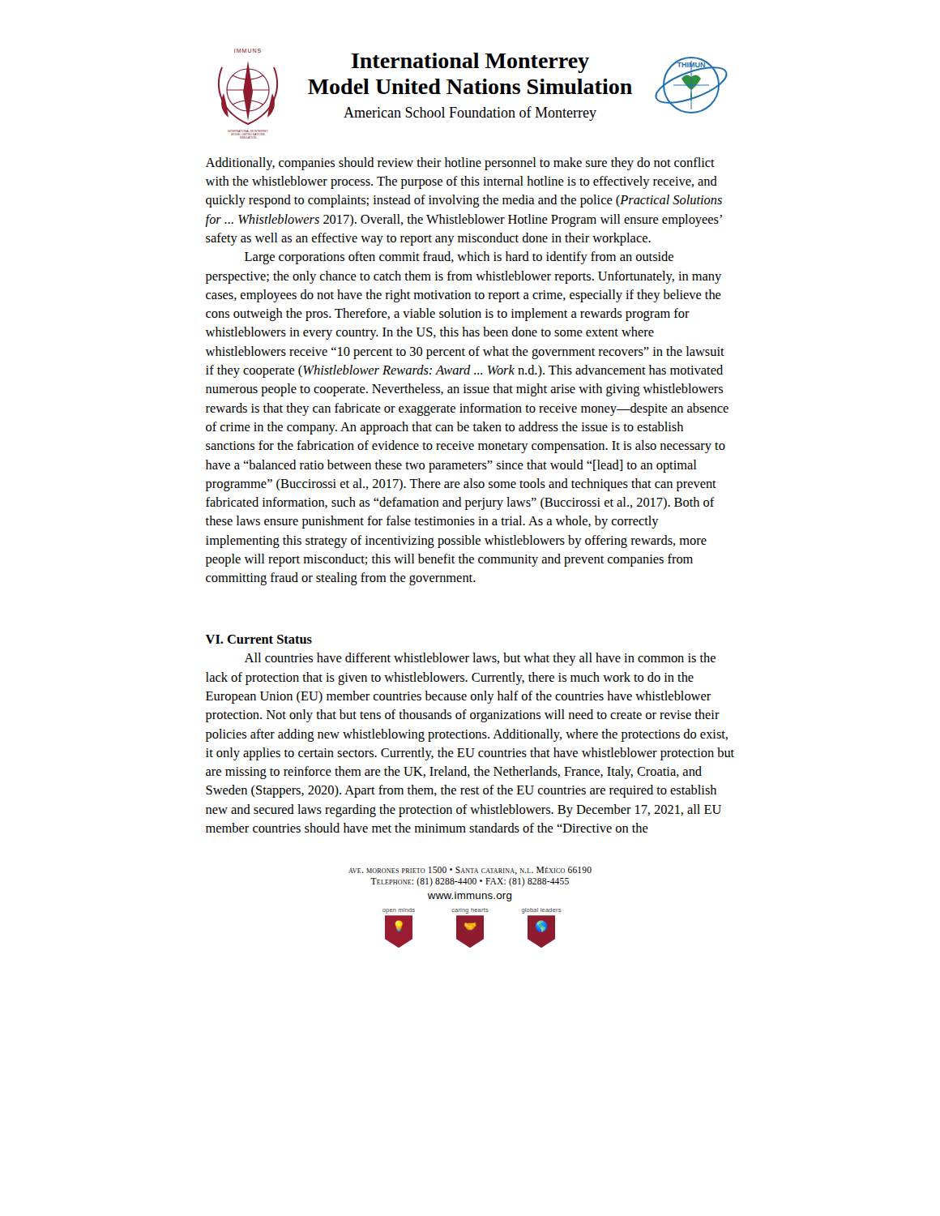IMMUNS INTERNATIONAL MONTERREY MODEL UNITED NATIONS SIMULATION
International Monterrey
Model United Nations Simulation
American School Foundation of Monterrey
THIMUN
Additionally, companies should review their hotline personnel to make sure they do not conflict with the whistleblower process. The purpose of this internal hotline is to effectively receive, and quickly respond to complaints; instead of involving the media and the police (Practical Solutions for ... Whistleblowers 2017). Overall, the Whistleblower Hotline Program will ensure employees’ safety as well as an effective way to report any misconduct done in their workplace.
Large corporations often commit fraud, which is hard to identify from an outside perspective; the only chance to catch them is from whistleblower reports. Unfortunately, in many cases, employees do not have the right motivation to report a crime, especially if they believe the cons outweigh the pros. Therefore, a viable solution is to implement a rewards program for whistleblowers in every country. In the US, this has been done to some extent where whistleblowers receive “10 percent to 30 percent of what the government recovers” in the lawsuit if they cooperate (Whistleblower Rewards: Award ... Work n.d.). This advancement has motivated numerous people to cooperate. Nevertheless, an issue that might arise with giving whistleblowers rewards is that they can fabricate or exaggerate information to receive money—despite an absence of crime in the company. An approach that can be taken to address the issue is to establish sanctions for the fabrication of evidence to receive monetary compensation. It is also necessary to have a “balanced ratio between these two parameters” since that would “[lead] to an optimal programme” (Buccirossi et al., 2017). There are also some tools and techniques that can prevent fabricated information, such as “defamation and perjury laws” (Buccirossi et al., 2017). Both of these laws ensure punishment for false testimonies in a trial. As a whole, by correctly implementing this strategy of incentivizing possible whistleblowers by offering rewards, more people will report misconduct; this will benefit the community and prevent companies from committing fraud or stealing from the government.
VI. Current Status
All countries have different whistleblower laws, but what they all have in common is the lack of protection that is given to whistleblowers. Currently, there is much work to do in the European Union (EU) member countries because only half of the countries have whistleblower protection. Not only that but tens of thousands of organizations will need to create or revise their policies after adding new whistleblowing protections. Additionally, where the protections do exist, it only applies to certain sectors. Currently, the EU countries that have whistleblower protection but are missing to reinforce them are the UK, Ireland, the Netherlands, France, Italy, Croatia, and Sweden (Stappers, 2020). Apart from them, the rest of the EU countries are required to establish new and secured laws regarding the protection of whistleblowers. By December 17, 2021, all EU member countries should have met the minimum standards of the “Directive on the
ave. morones prieto 1500 • Santa catarina, n.l. México 66190
Telephone: (81) 8288-4400 • FAX: (81) 8288-4455
www.immuns.org
open minds
💡
caring hearts
🤝
global leaders
🌎